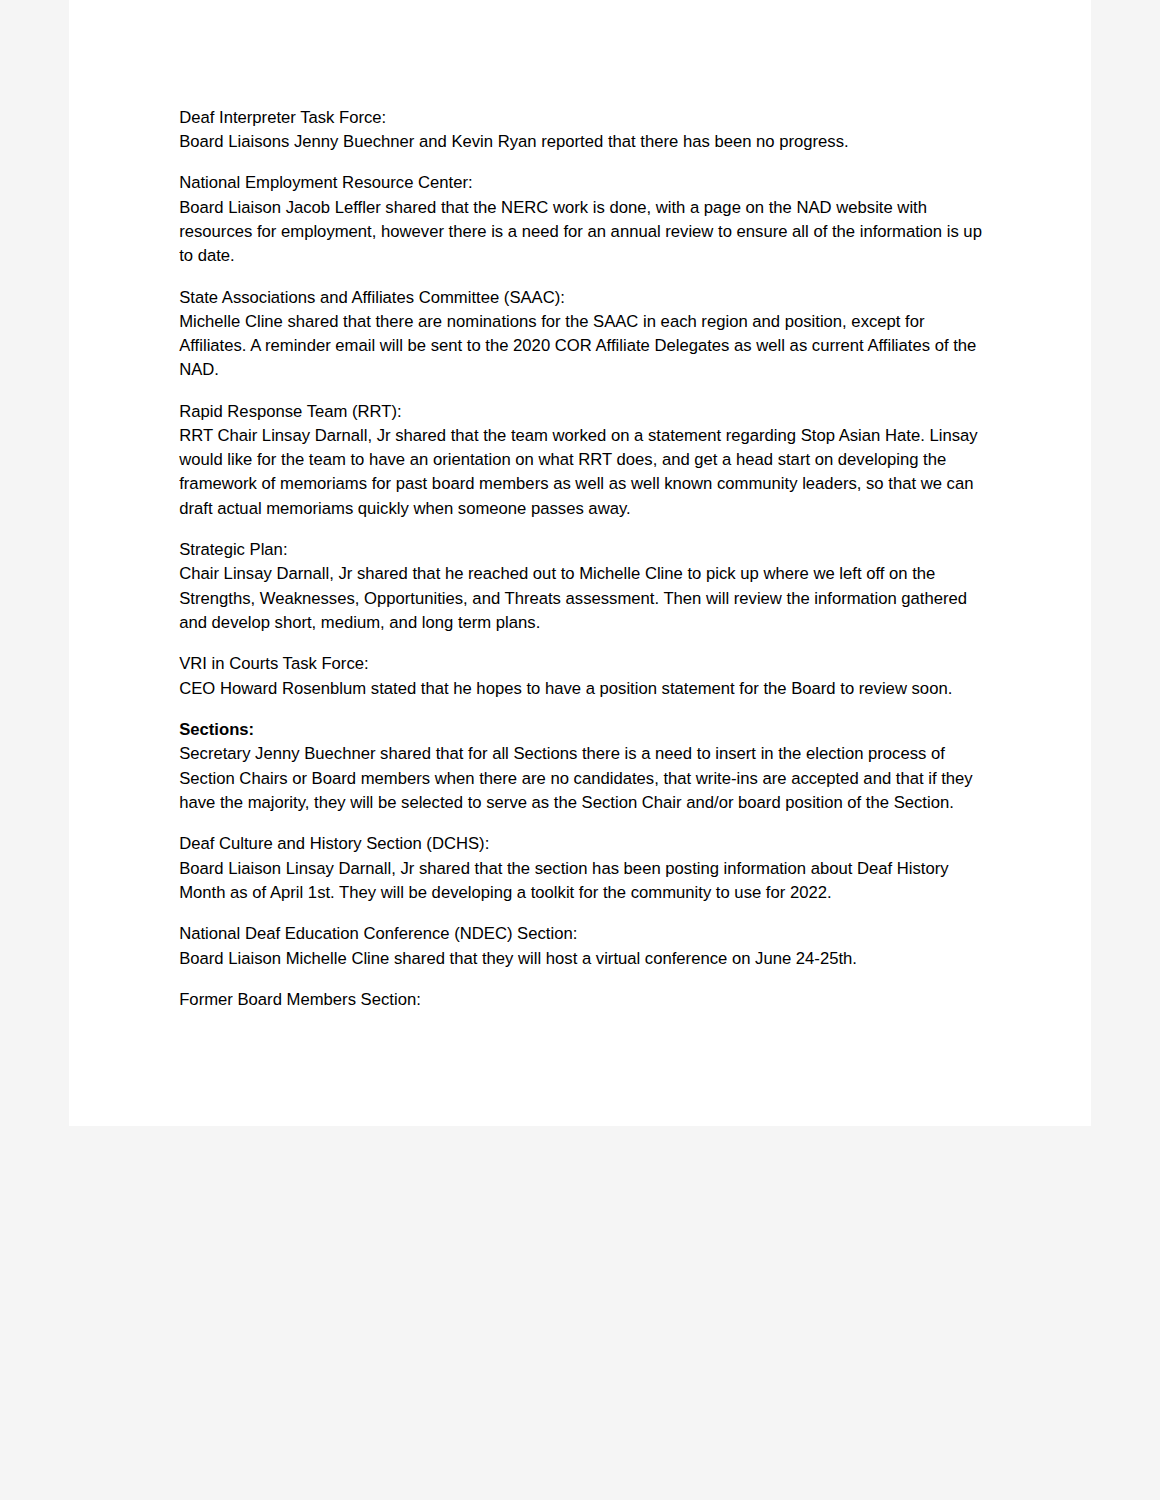Deaf Interpreter Task Force:
Board Liaisons Jenny Buechner and Kevin Ryan reported that there has been no progress.
National Employment Resource Center:
Board Liaison Jacob Leffler shared that the NERC work is done, with a page on the NAD website with resources for employment, however there is a need for an annual review to ensure all of the information is up to date.
State Associations and Affiliates Committee (SAAC):
Michelle Cline shared that there are nominations for the SAAC in each region and position, except for Affiliates. A reminder email will be sent to the 2020 COR Affiliate Delegates as well as current Affiliates of the NAD.
Rapid Response Team (RRT):
RRT Chair Linsay Darnall, Jr shared that the team worked on a statement regarding Stop Asian Hate. Linsay would like for the team to have an orientation on what RRT does, and get a head start on developing the framework of memoriams for past board members as well as well known community leaders, so that we can draft actual memoriams quickly when someone passes away.
Strategic Plan:
Chair Linsay Darnall, Jr shared that he reached out to Michelle Cline to pick up where we left off on the Strengths, Weaknesses, Opportunities, and Threats assessment. Then will review the information gathered and develop short, medium, and long term plans.
VRI in Courts Task Force:
CEO Howard Rosenblum stated that he hopes to have a position statement for the Board to review soon.
Sections:
Secretary Jenny Buechner shared that for all Sections there is a need to insert in the election process of Section Chairs or Board members when there are no candidates, that write-ins are accepted and that if they have the majority, they will be selected to serve as the Section Chair and/or board position of the Section.
Deaf Culture and History Section (DCHS):
Board Liaison Linsay Darnall, Jr shared that the section has been posting information about Deaf History Month as of April 1st. They will be developing a toolkit for the community to use for 2022.
National Deaf Education Conference (NDEC) Section:
Board Liaison Michelle Cline shared that they will host a virtual conference on June 24-25th.
Former Board Members Section: